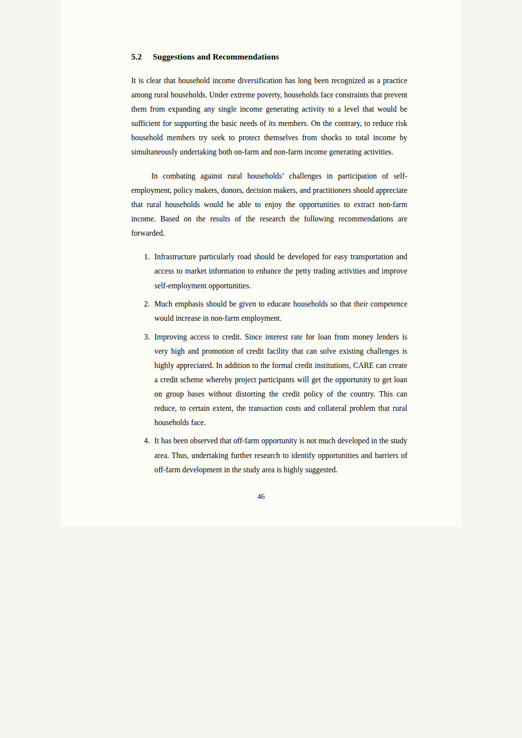5.2 Suggestions and Recommendations
It is clear that household income diversification has long been recognized as a practice among rural households. Under extreme poverty, households face constraints that prevent them from expanding any single income generating activity to a level that would be sufficient for supporting the basic needs of its members. On the contrary, to reduce risk household members try seek to protect themselves from shocks to total income by simultaneously undertaking both on-farm and non-farm income generating activities.
In combating against rural households’ challenges in participation of self-employment, policy makers, donors, decision makers, and practitioners should appreciate that rural households would be able to enjoy the opportunities to extract non-farm income. Based on the results of the research the following recommendations are forwarded.
Infrastructure particularly road should be developed for easy transportation and access to market information to enhance the petty trading activities and improve self-employment opportunities.
Much emphasis should be given to educate households so that their competence would increase in non-farm employment.
Improving access to credit. Since interest rate for loan from money lenders is very high and promotion of credit facility that can solve existing challenges is highly appreciated. In addition to the formal credit institutions, CARE can create a credit scheme whereby project participants will get the opportunity to get loan on group bases without distorting the credit policy of the country. This can reduce, to certain extent, the transaction costs and collateral problem that rural households face.
It has been observed that off-farm opportunity is not much developed in the study area. Thus, undertaking further research to identify opportunities and barriers of off-farm development in the study area is highly suggested.
46